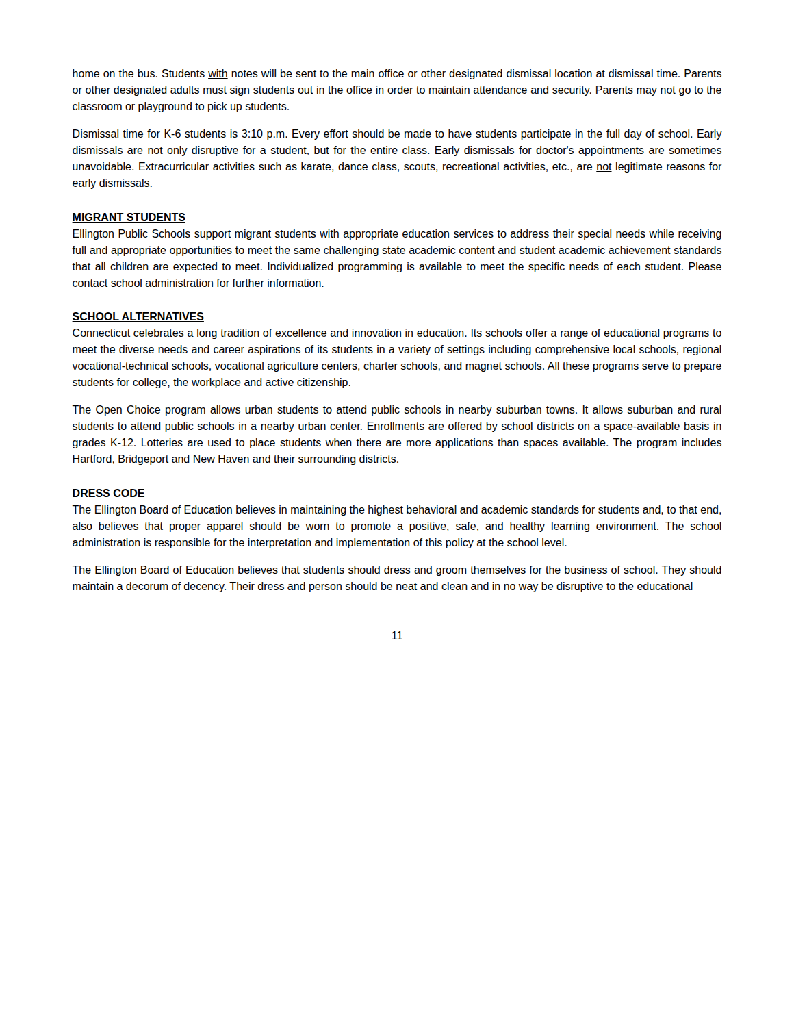home on the bus. Students with notes will be sent to the main office or other designated dismissal location at dismissal time. Parents or other designated adults must sign students out in the office in order to maintain attendance and security. Parents may not go to the classroom or playground to pick up students.
Dismissal time for K-6 students is 3:10 p.m. Every effort should be made to have students participate in the full day of school. Early dismissals are not only disruptive for a student, but for the entire class. Early dismissals for doctor's appointments are sometimes unavoidable. Extracurricular activities such as karate, dance class, scouts, recreational activities, etc., are not legitimate reasons for early dismissals.
MIGRANT STUDENTS
Ellington Public Schools support migrant students with appropriate education services to address their special needs while receiving full and appropriate opportunities to meet the same challenging state academic content and student academic achievement standards that all children are expected to meet. Individualized programming is available to meet the specific needs of each student. Please contact school administration for further information.
SCHOOL ALTERNATIVES
Connecticut celebrates a long tradition of excellence and innovation in education. Its schools offer a range of educational programs to meet the diverse needs and career aspirations of its students in a variety of settings including comprehensive local schools, regional vocational-technical schools, vocational agriculture centers, charter schools, and magnet schools. All these programs serve to prepare students for college, the workplace and active citizenship.
The Open Choice program allows urban students to attend public schools in nearby suburban towns. It allows suburban and rural students to attend public schools in a nearby urban center. Enrollments are offered by school districts on a space-available basis in grades K-12. Lotteries are used to place students when there are more applications than spaces available. The program includes Hartford, Bridgeport and New Haven and their surrounding districts.
DRESS CODE
The Ellington Board of Education believes in maintaining the highest behavioral and academic standards for students and, to that end, also believes that proper apparel should be worn to promote a positive, safe, and healthy learning environment. The school administration is responsible for the interpretation and implementation of this policy at the school level.
The Ellington Board of Education believes that students should dress and groom themselves for the business of school. They should maintain a decorum of decency. Their dress and person should be neat and clean and in no way be disruptive to the educational
11